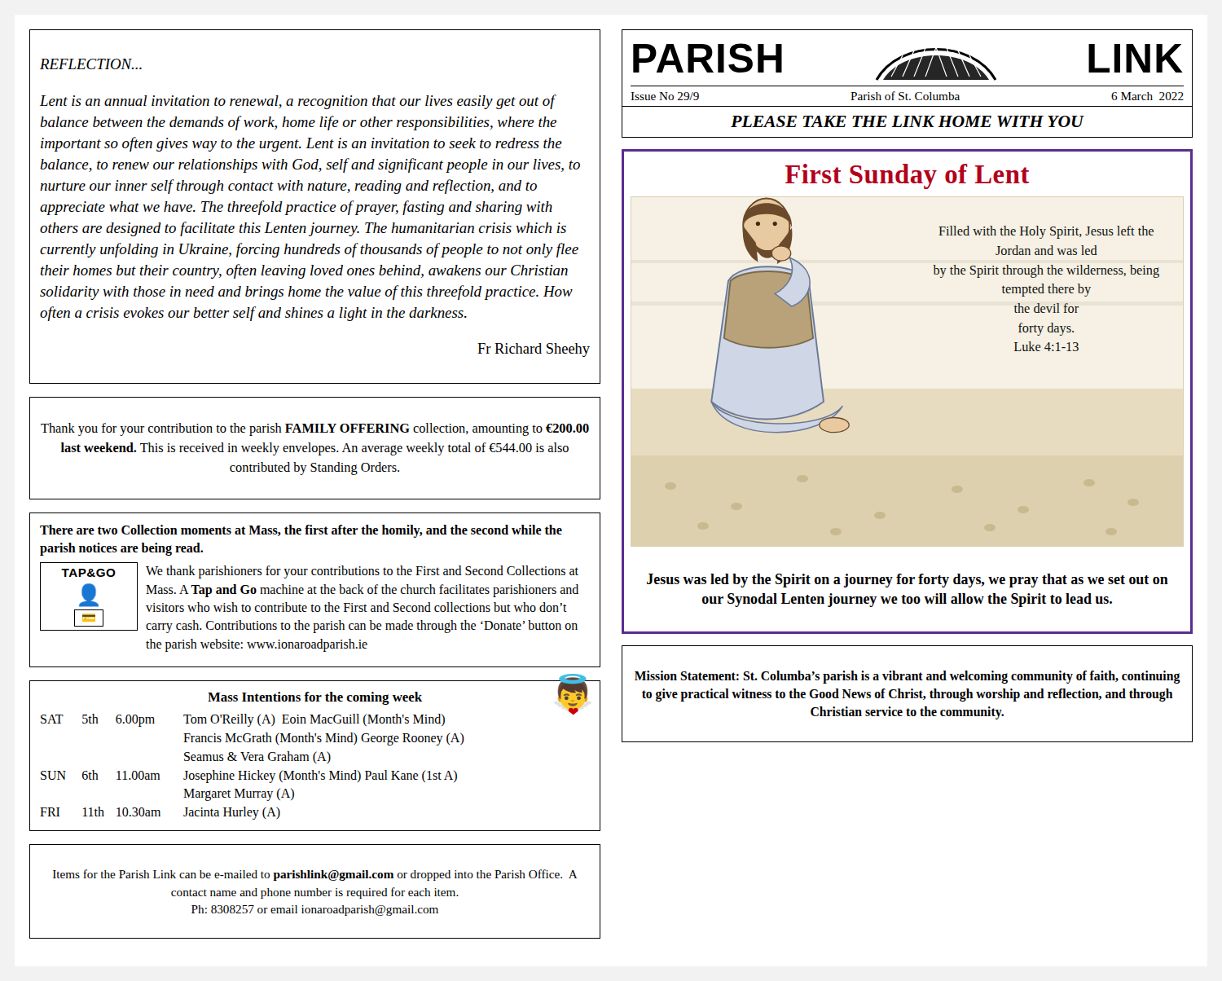REFLECTION...
Lent is an annual invitation to renewal, a recognition that our lives easily get out of balance between the demands of work, home life or other responsibilities, where the important so often gives way to the urgent. Lent is an invitation to seek to redress the balance, to renew our relationships with God, self and significant people in our lives, to nurture our inner self through contact with nature, reading and reflection, and to appreciate what we have. The threefold practice of prayer, fasting and sharing with others are designed to facilitate this Lenten journey. The humanitarian crisis which is currently unfolding in Ukraine, forcing hundreds of thousands of people to not only flee their homes but their country, often leaving loved ones behind, awakens our Christian solidarity with those in need and brings home the value of this threefold practice. How often a crisis evokes our better self and shines a light in the darkness.
Fr Richard Sheehy
Thank you for your contribution to the parish FAMILY OFFERING collection, amounting to €200.00 last weekend. This is received in weekly envelopes. An average weekly total of €544.00 is also contributed by Standing Orders.
There are two Collection moments at Mass, the first after the homily, and the second while the parish notices are being read.
TAP&GO
👤
💳
We thank parishioners for your contributions to the First and Second Collections at Mass. A Tap and Go machine at the back of the church facilitates parishioners and visitors who wish to contribute to the First and Second collections but who don’t carry cash. Contributions to the parish can be made through the ‘Donate’ button on the parish website: www.ionaroadparish.ie
👼❤
Mass Intentions for the coming week
| SAT | 5th | 6.00pm | Tom O'Reilly (A) Eoin MacGuill (Month's Mind) |
| | | | Francis McGrath (Month's Mind) George Rooney (A) |
| | | | Seamus & Vera Graham (A) |
| SUN | 6th | 11.00am | Josephine Hickey (Month's Mind) Paul Kane (1st A) |
| | | | Margaret Murray (A) |
| FRI | 11th | 10.30am | Jacinta Hurley (A) |
Items for the Parish Link can be e-mailed to parishlink@gmail.com or dropped into the Parish Office. A contact name and phone number is required for each item.
Ph: 8308257 or email ionaroadparish@gmail.com
PARISH LINK
Issue No 29/9 Parish of St. Columba 6 March 2022
PLEASE TAKE THE LINK HOME WITH YOU
First Sunday of Lent
Filled with the Holy Spirit, Jesus left the Jordan and was led
by the Spirit through the wilderness, being tempted there by
the devil for
forty days.
Luke 4:1-13
Jesus was led by the Spirit on a journey for forty days, we pray that as we set out on our Synodal Lenten journey we too will allow the Spirit to lead us.
Mission Statement: St. Columba’s parish is a vibrant and welcoming community of faith, continuing to give practical witness to the Good News of Christ, through worship and reflection, and through Christian service to the community.